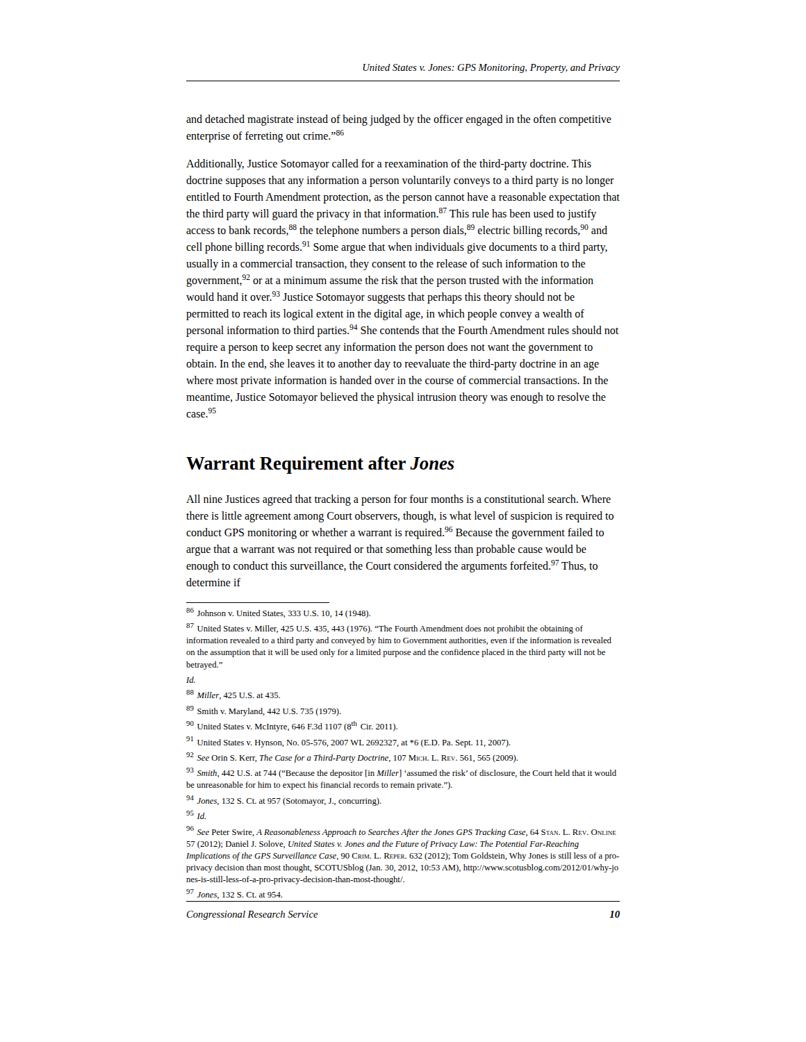United States v. Jones: GPS Monitoring, Property, and Privacy
and detached magistrate instead of being judged by the officer engaged in the often competitive enterprise of ferreting out crime.”86
Additionally, Justice Sotomayor called for a reexamination of the third-party doctrine. This doctrine supposes that any information a person voluntarily conveys to a third party is no longer entitled to Fourth Amendment protection, as the person cannot have a reasonable expectation that the third party will guard the privacy in that information.87 This rule has been used to justify access to bank records,88 the telephone numbers a person dials,89 electric billing records,90 and cell phone billing records.91 Some argue that when individuals give documents to a third party, usually in a commercial transaction, they consent to the release of such information to the government,92 or at a minimum assume the risk that the person trusted with the information would hand it over.93 Justice Sotomayor suggests that perhaps this theory should not be permitted to reach its logical extent in the digital age, in which people convey a wealth of personal information to third parties.94 She contends that the Fourth Amendment rules should not require a person to keep secret any information the person does not want the government to obtain. In the end, she leaves it to another day to reevaluate the third-party doctrine in an age where most private information is handed over in the course of commercial transactions. In the meantime, Justice Sotomayor believed the physical intrusion theory was enough to resolve the case.95
Warrant Requirement after Jones
All nine Justices agreed that tracking a person for four months is a constitutional search. Where there is little agreement among Court observers, though, is what level of suspicion is required to conduct GPS monitoring or whether a warrant is required.96 Because the government failed to argue that a warrant was not required or that something less than probable cause would be enough to conduct this surveillance, the Court considered the arguments forfeited.97 Thus, to determine if
86 Johnson v. United States, 333 U.S. 10, 14 (1948).
87 United States v. Miller, 425 U.S. 435, 443 (1976). “The Fourth Amendment does not prohibit the obtaining of information revealed to a third party and conveyed by him to Government authorities, even if the information is revealed on the assumption that it will be used only for a limited purpose and the confidence placed in the third party will not be betrayed.”
Id.
88 Miller, 425 U.S. at 435.
89 Smith v. Maryland, 442 U.S. 735 (1979).
90 United States v. McIntyre, 646 F.3d 1107 (8th Cir. 2011).
91 United States v. Hynson, No. 05-576, 2007 WL 2692327, at *6 (E.D. Pa. Sept. 11, 2007).
92 See Orin S. Kerr, The Case for a Third-Party Doctrine, 107 Mich. L. Rev. 561, 565 (2009).
93 Smith, 442 U.S. at 744 (“Because the depositor [in Miller] ‘assumed the risk’ of disclosure, the Court held that it would be unreasonable for him to expect his financial records to remain private.”).
94 Jones, 132 S. Ct. at 957 (Sotomayor, J., concurring).
95 Id.
96 See Peter Swire, A Reasonableness Approach to Searches After the Jones GPS Tracking Case, 64 Stan. L. Rev. Online 57 (2012); Daniel J. Solove, United States v. Jones and the Future of Privacy Law: The Potential Far-Reaching Implications of the GPS Surveillance Case, 90 Crim. L. Reper. 632 (2012); Tom Goldstein, Why Jones is still less of a pro-privacy decision than most thought, SCOTUSblog (Jan. 30, 2012, 10:53 AM), http://www.scotusblog.com/2012/01/why-jones-is-still-less-of-a-pro-privacy-decision-than-most-thought/.
97 Jones, 132 S. Ct. at 954.
Congressional Research Service 10